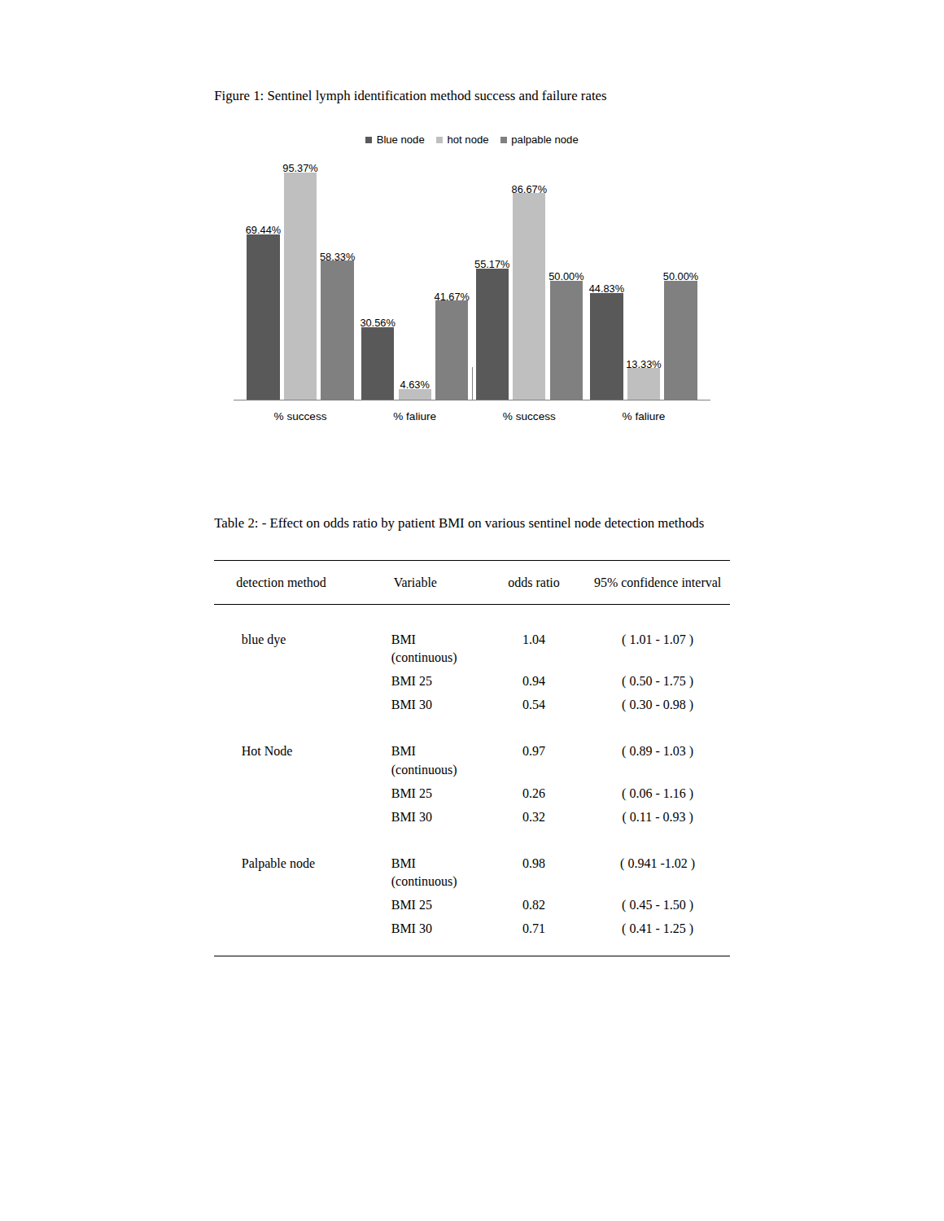Figure 1: Sentinel lymph identification method success and failure rates
Blue node hot node palpable node
69.44%
95.37%
58.33%
30.56%
4.63%
41.67%
55.17%
86.67%
50.00%
44.83%
13.33%
50.00%
% success % faliure % success % faliure
Table 2: - Effect on odds ratio by patient BMI on various sentinel node detection methods
| detection method | Variable | odds ratio | 95% confidence interval |
| --- | --- | --- | --- |
| blue dye | BMI (continuous) | 1.04 | ( 1.01 - 1.07 ) |
| | BMI 25 | 0.94 | ( 0.50 - 1.75 ) |
| | BMI 30 | 0.54 | ( 0.30 - 0.98 ) |
| Hot Node | BMI (continuous) | 0.97 | ( 0.89 - 1.03 ) |
| | BMI 25 | 0.26 | ( 0.06 - 1.16 ) |
| | BMI 30 | 0.32 | ( 0.11 - 0.93 ) |
| Palpable node | BMI (continuous) | 0.98 | ( 0.941 -1.02 ) |
| | BMI 25 | 0.82 | ( 0.45 - 1.50 ) |
| | BMI 30 | 0.71 | ( 0.41 - 1.25 ) |